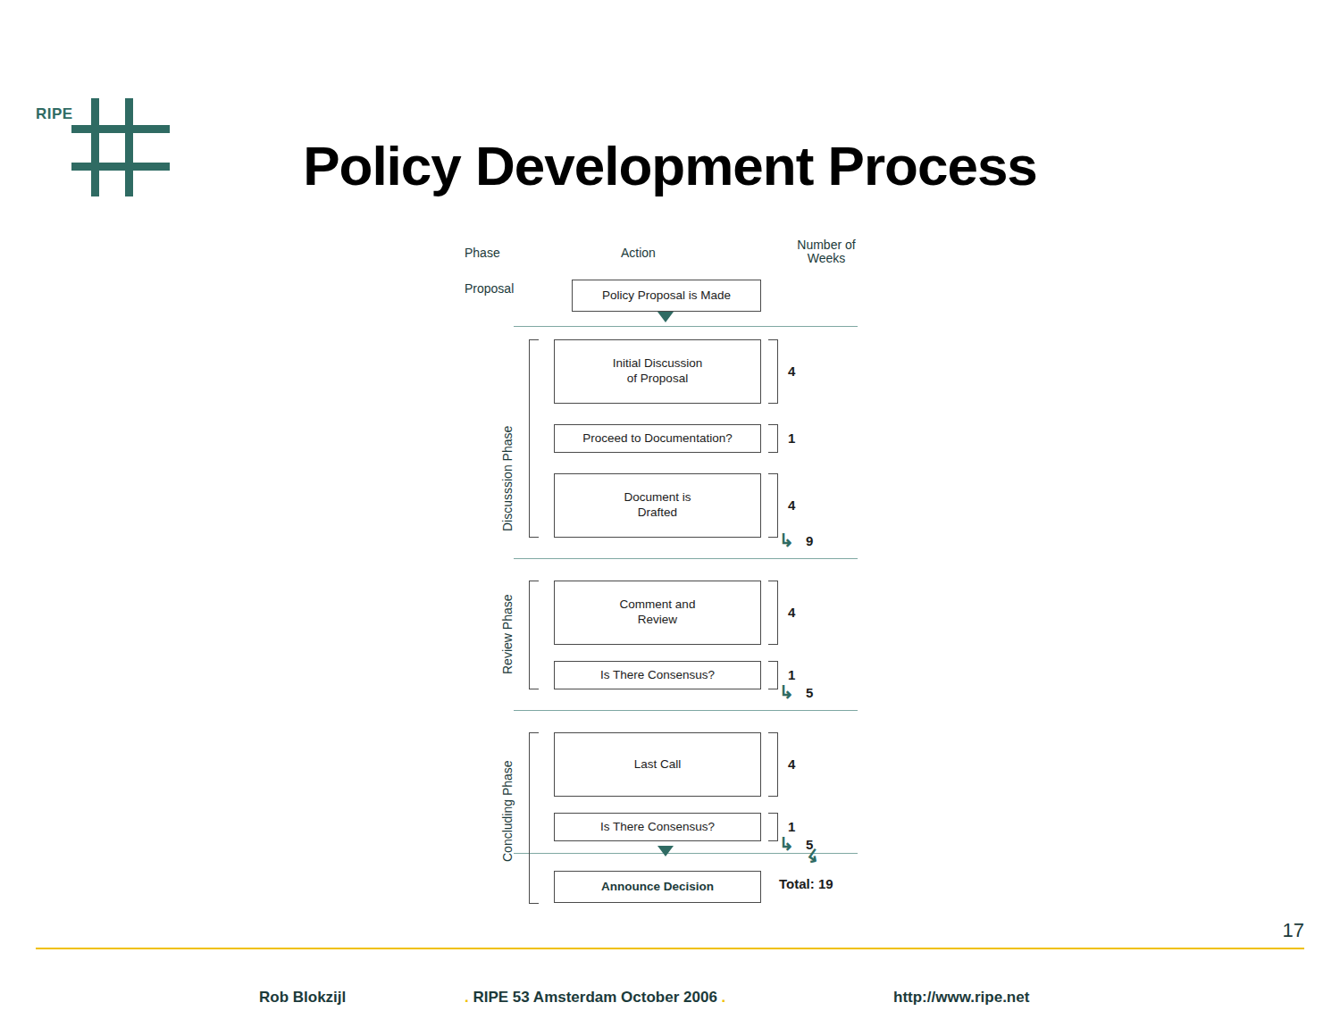RIPE
Policy Development Process
Phase
Action
Number of
Weeks
Proposal
Policy Proposal is Made
Discusssion Phase
Review Phase
Concluding Phase
Initial Discussion
of Proposal
Proceed to Documentation?
Document is
Drafted
Comment and
Review
Is There Consensus?
Last Call
Is There Consensus?
Announce Decision
4
1
4
4
1
4
1
↳
9
↳
5
↳
5
↳
Total: 19
17
Rob Blokzijl . RIPE 53 Amsterdam October 2006 . http://www.ripe.net